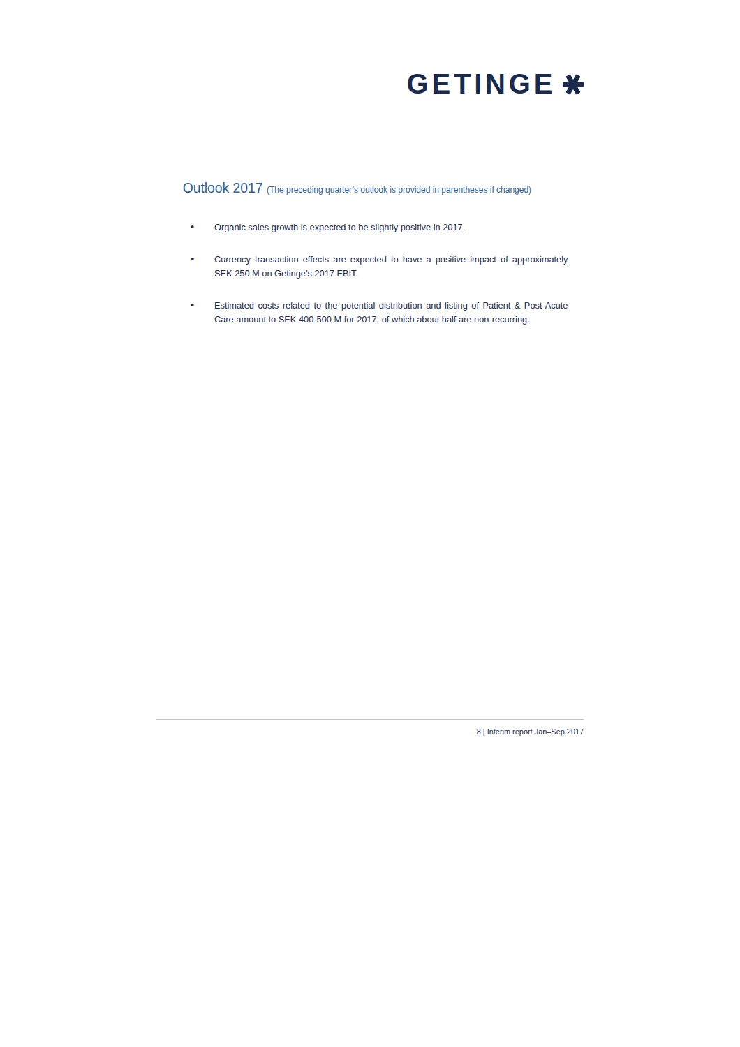GETINGE
Outlook 2017 (The preceding quarter’s outlook is provided in parentheses if changed)
Organic sales growth is expected to be slightly positive in 2017.
Currency transaction effects are expected to have a positive impact of approximately SEK 250 M on Getinge’s 2017 EBIT.
Estimated costs related to the potential distribution and listing of Patient & Post-Acute Care amount to SEK 400-500 M for 2017, of which about half are non-recurring.
8 | Interim report Jan–Sep 2017